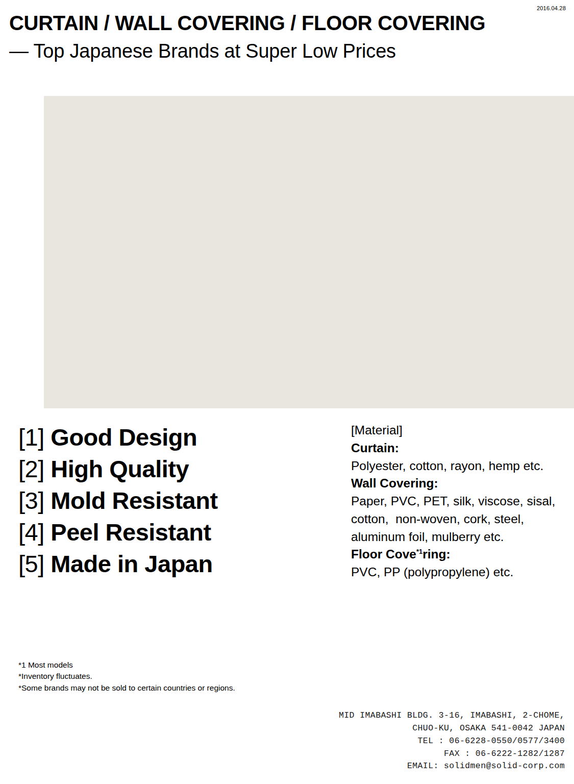2016.04.28
CURTAIN / WALL COVERING / FLOOR COVERING
— Top Japanese Brands at Super Low Prices
[1] Good Design
[2] High Quality
[3] Mold Resistant
[4] Peel Resistant
[5] Made in Japan
[Material]
Curtain:
Polyester, cotton, rayon, hemp etc.
Wall Covering:
Paper, PVC, PET, silk, viscose, sisal, cotton, non-woven, cork, steel, aluminum foil, mulberry etc.
Floor Cove*1ring:
PVC, PP (polypropylene) etc.
*1 Most models
*Inventory fluctuates.
*Some brands may not be sold to certain countries or regions.
MID IMABASHI BLDG. 3-16, IMABASHI, 2-CHOME,
CHUO-KU, OSAKA 541-0042 JAPAN
TEL : 06-6228-0550/0577/3400
FAX : 06-6222-1282/1287
EMAIL: solidmen@solid-corp.com